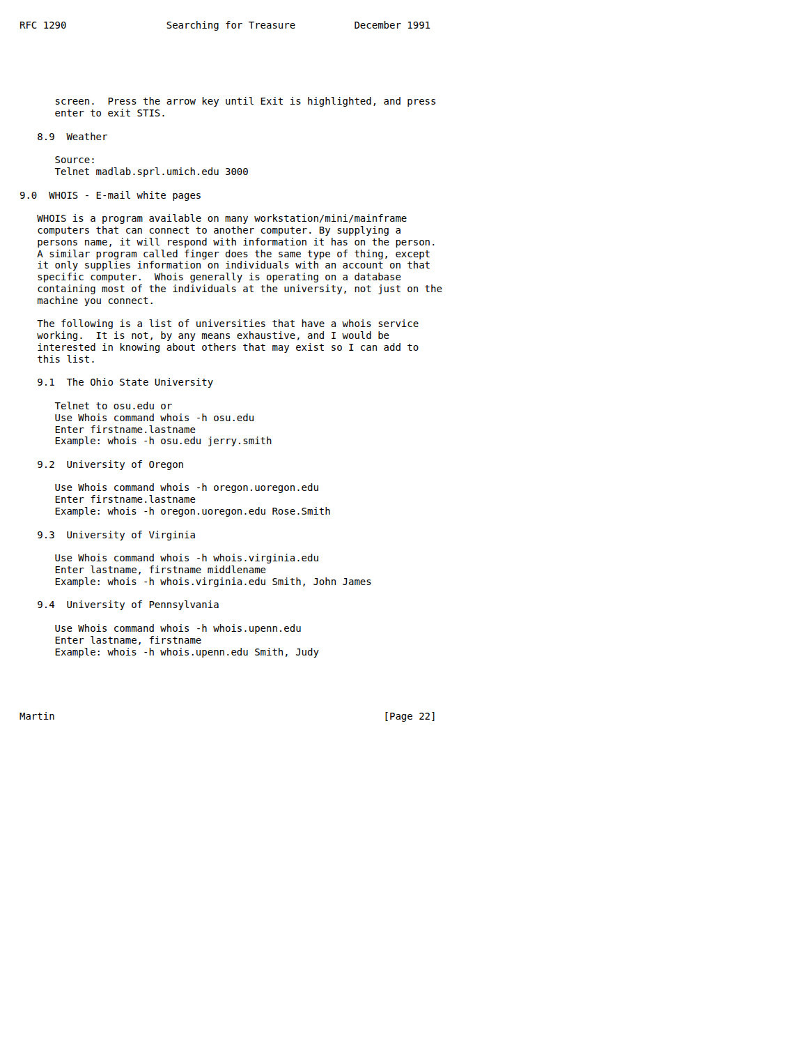RFC 1290 Searching for Treasure December 1991
screen. Press the arrow key until Exit is highlighted, and press enter to exit STIS. 8.9 Weather Source: Telnet madlab.sprl.umich.edu 3000 9.0 WHOIS - E-mail white pages WHOIS is a program available on many workstation/mini/mainframe computers that can connect to another computer. By supplying a persons name, it will respond with information it has on the person. A similar program called finger does the same type of thing, except it only supplies information on individuals with an account on that specific computer. Whois generally is operating on a database containing most of the individuals at the university, not just on the machine you connect. The following is a list of universities that have a whois service working. It is not, by any means exhaustive, and I would be interested in knowing about others that may exist so I can add to this list. 9.1 The Ohio State University Telnet to osu.edu or Use Whois command whois -h osu.edu Enter firstname.lastname Example: whois -h osu.edu jerry.smith 9.2 University of Oregon Use Whois command whois -h oregon.uoregon.edu Enter firstname.lastname Example: whois -h oregon.uoregon.edu Rose.Smith 9.3 University of Virginia Use Whois command whois -h whois.virginia.edu Enter lastname, firstname middlename Example: whois -h whois.virginia.edu Smith, John James 9.4 University of Pennsylvania Use Whois command whois -h whois.upenn.edu Enter lastname, firstname Example: whois -h whois.upenn.edu Smith, Judy
Martin [Page 22]